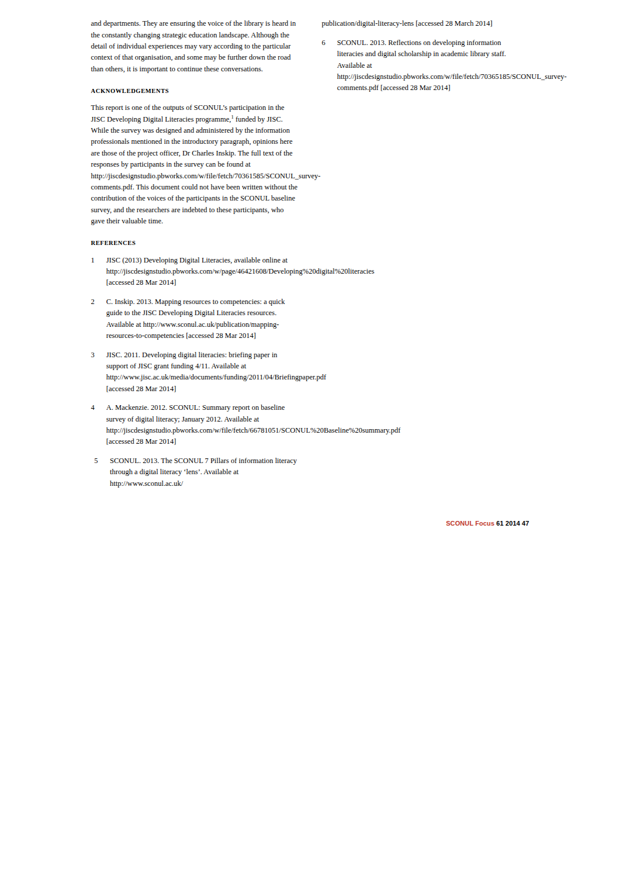and departments. They are ensuring the voice of the library is heard in the constantly changing strategic education landscape. Although the detail of individual experiences may vary according to the particular context of that organisation, and some may be further down the road than others, it is important to continue these conversations.
Acknowledgements
This report is one of the outputs of SCONUL’s participation in the JISC Developing Digital Literacies programme,1 funded by JISC. While the survey was designed and administered by the information professionals mentioned in the introductory paragraph, opinions here are those of the project officer, Dr Charles Inskip. The full text of the responses by participants in the survey can be found at http://jiscdesignstudio.pbworks.com/w/file/fetch/70361585/SCONUL_survey-comments.pdf. This document could not have been written without the contribution of the voices of the participants in the SCONUL baseline survey, and the researchers are indebted to these participants, who gave their valuable time.
References
JISC (2013) Developing Digital Literacies, available online at http://jiscdesignstudio.pbworks.com/w/page/46421608/Developing%20digital%20literacies [accessed 28 Mar 2014]
C. Inskip. 2013. Mapping resources to competencies: a quick guide to the JISC Developing Digital Literacies resources. Available at http://www.sconul.ac.uk/publication/mapping-resources-to-competencies [accessed 28 Mar 2014]
JISC. 2011. Developing digital literacies: briefing paper in support of JISC grant funding 4/11. Available at http://www.jisc.ac.uk/media/documents/funding/2011/04/Briefingpaper.pdf [accessed 28 Mar 2014]
A. Mackenzie. 2012. SCONUL: Summary report on baseline survey of digital literacy; January 2012. Available at http://jiscdesignstudio.pbworks.com/w/file/fetch/66781051/SCONUL%20Baseline%20summary.pdf [accessed 28 Mar 2014]
SCONUL. 2013. The SCONUL 7 Pillars of information literacy through a digital literacy ‘lens’. Available at http://www.sconul.ac.uk/
publication/digital-literacy-lens [accessed 28 March 2014]
SCONUL. 2013. Reflections on developing information literacies and digital scholarship in academic library staff. Available at http://jiscdesignstudio.pbworks.com/w/file/fetch/70365185/SCONUL_survey-comments.pdf [accessed 28 Mar 2014]
SCONUL Focus 61 2014 47